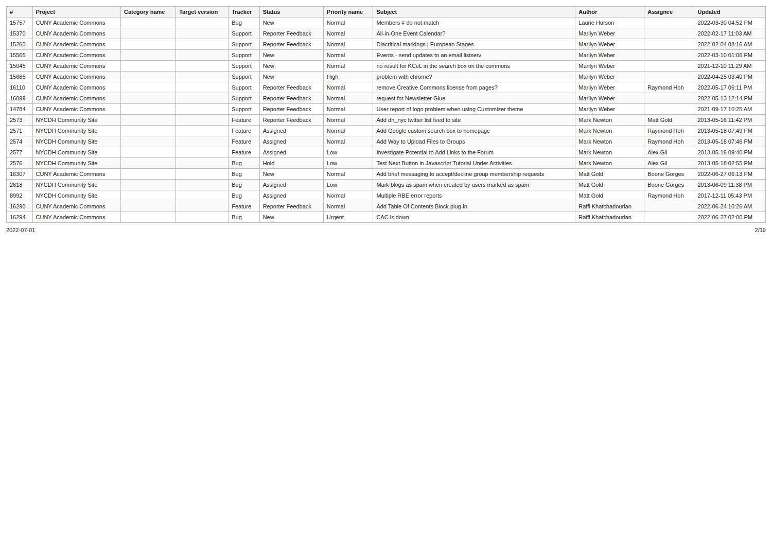| # | Project | Category name | Target version | Tracker | Status | Priority name | Subject | Author | Assignee | Updated |
| --- | --- | --- | --- | --- | --- | --- | --- | --- | --- | --- |
| 15757 | CUNY Academic Commons | | | Bug | New | Normal | Members # do not match | Laurie Hurson | | 2022-03-30 04:52 PM |
| 15370 | CUNY Academic Commons | | | Support | Reporter Feedback | Normal | All-in-One Event Calendar? | Marilyn Weber | | 2022-02-17 11:03 AM |
| 15260 | CUNY Academic Commons | | | Support | Reporter Feedback | Normal | Diacritical markings / European Stages | Marilyn Weber | | 2022-02-04 08:16 AM |
| 15565 | CUNY Academic Commons | | | Support | New | Normal | Events - send updates to an email listserv | Marilyn Weber | | 2022-03-10 01:06 PM |
| 15045 | CUNY Academic Commons | | | Support | New | Normal | no result for KCeL in the search box on the commons | Marilyn Weber | | 2021-12-10 11:29 AM |
| 15685 | CUNY Academic Commons | | | Support | New | High | problem with chrome? | Marilyn Weber | | 2022-04-25 03:40 PM |
| 16110 | CUNY Academic Commons | | | Support | Reporter Feedback | Normal | remove Creative Commons license from pages? | Marilyn Weber | Raymond Hoh | 2022-05-17 06:11 PM |
| 16099 | CUNY Academic Commons | | | Support | Reporter Feedback | Normal | request for Newsletter Glue | Marilyn Weber | | 2022-05-13 12:14 PM |
| 14784 | CUNY Academic Commons | | | Support | Reporter Feedback | Normal | User report of logo problem when using Customizer theme | Marilyn Weber | | 2021-09-17 10:25 AM |
| 2573 | NYCDH Community Site | | | Feature | Reporter Feedback | Normal | Add dh_nyc twitter list feed to site | Mark Newton | Matt Gold | 2013-05-16 11:42 PM |
| 2571 | NYCDH Community Site | | | Feature | Assigned | Normal | Add Google custom search box to homepage | Mark Newton | Raymond Hoh | 2013-05-18 07:49 PM |
| 2574 | NYCDH Community Site | | | Feature | Assigned | Normal | Add Way to Upload Files to Groups | Mark Newton | Raymond Hoh | 2013-05-18 07:46 PM |
| 2577 | NYCDH Community Site | | | Feature | Assigned | Low | Investigate Potential to Add Links to the Forum | Mark Newton | Alex Gil | 2013-05-16 09:40 PM |
| 2576 | NYCDH Community Site | | | Bug | Hold | Low | Test Next Button in Javascript Tutorial Under Activities | Mark Newton | Alex Gil | 2013-05-18 02:55 PM |
| 16307 | CUNY Academic Commons | | | Bug | New | Normal | Add brief messaging to accept/decline group membership requests | Matt Gold | Boone Gorges | 2022-06-27 06:13 PM |
| 2618 | NYCDH Community Site | | | Bug | Assigned | Low | Mark blogs as spam when created by users marked as spam | Matt Gold | Boone Gorges | 2013-06-09 11:38 PM |
| 8992 | NYCDH Community Site | | | Bug | Assigned | Normal | Multiple RBE error reports | Matt Gold | Raymond Hoh | 2017-12-11 05:43 PM |
| 16290 | CUNY Academic Commons | | | Feature | Reporter Feedback | Normal | Add Table Of Contents Block plug-in | Raffi Khatchadourian | | 2022-06-24 10:26 AM |
| 16294 | CUNY Academic Commons | | | Bug | New | Urgent | CAC is down | Raffi Khatchadourian | | 2022-06-27 02:00 PM |
2022-07-01 2/19